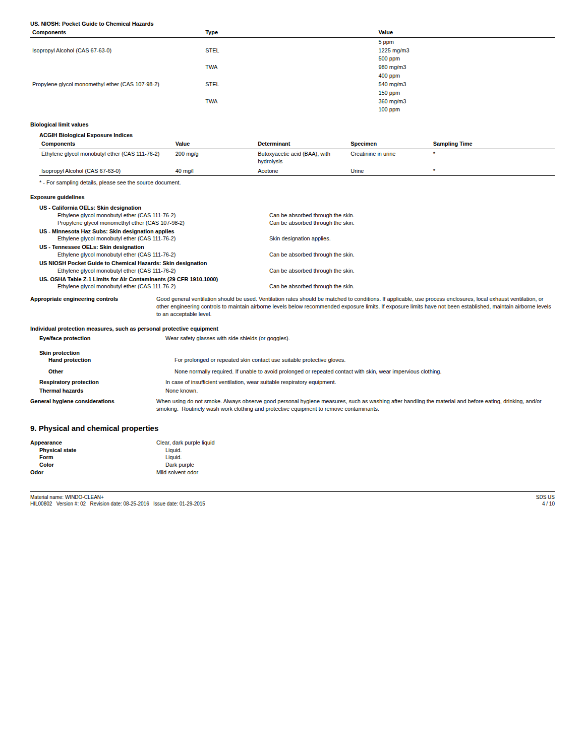US. NIOSH: Pocket Guide to Chemical Hazards
| Components | Type | Value |
| --- | --- | --- |
| | | 5 ppm |
| Isopropyl Alcohol (CAS 67-63-0) | STEL | 1225 mg/m3 |
| | | 500 ppm |
| | TWA | 980 mg/m3 |
| | | 400 ppm |
| Propylene glycol monomethyl ether (CAS 107-98-2) | STEL | 540 mg/m3 |
| | | 150 ppm |
| | TWA | 360 mg/m3 |
| | | 100 ppm |
Biological limit values
ACGIH Biological Exposure Indices
| Components | Value | Determinant | Specimen | Sampling Time |
| --- | --- | --- | --- | --- |
| Ethylene glycol monobutyl ether (CAS 111-76-2) | 200 mg/g | Butoxyacetic acid (BAA), with hydrolysis | Creatinine in urine | * |
| Isopropyl Alcohol (CAS 67-63-0) | 40 mg/l | Acetone | Urine | * |
* - For sampling details, please see the source document.
Exposure guidelines
US - California OELs: Skin designation
Ethylene glycol monobutyl ether (CAS 111-76-2)
Can be absorbed through the skin.
Propylene glycol monomethyl ether (CAS 107-98-2)
Can be absorbed through the skin.
US - Minnesota Haz Subs: Skin designation applies
Ethylene glycol monobutyl ether (CAS 111-76-2)
Skin designation applies.
US - Tennessee OELs: Skin designation
Ethylene glycol monobutyl ether (CAS 111-76-2)
Can be absorbed through the skin.
US NIOSH Pocket Guide to Chemical Hazards: Skin designation
Ethylene glycol monobutyl ether (CAS 111-76-2)
Can be absorbed through the skin.
US. OSHA Table Z-1 Limits for Air Contaminants (29 CFR 1910.1000)
Ethylene glycol monobutyl ether (CAS 111-76-2)
Can be absorbed through the skin.
Appropriate engineering controls
Good general ventilation should be used. Ventilation rates should be matched to conditions. If applicable, use process enclosures, local exhaust ventilation, or other engineering controls to maintain airborne levels below recommended exposure limits. If exposure limits have not been established, maintain airborne levels to an acceptable level.
Individual protection measures, such as personal protective equipment
Eye/face protection
Wear safety glasses with side shields (or goggles).
Skin protection
Hand protection
For prolonged or repeated skin contact use suitable protective gloves.
Other
None normally required. If unable to avoid prolonged or repeated contact with skin, wear impervious clothing.
Respiratory protection
In case of insufficient ventilation, wear suitable respiratory equipment.
Thermal hazards
None known.
General hygiene considerations
When using do not smoke. Always observe good personal hygiene measures, such as washing after handling the material and before eating, drinking, and/or smoking. Routinely wash work clothing and protective equipment to remove contaminants.
9. Physical and chemical properties
Appearance
Clear, dark purple liquid
Physical state
Liquid.
Form
Liquid.
Color
Dark purple
Odor
Mild solvent odor
Material name: WINDO-CLEAN+
SDS US
HIL00802 Version #: 02 Revision date: 08-25-2016 Issue date: 01-29-2015
4 / 10